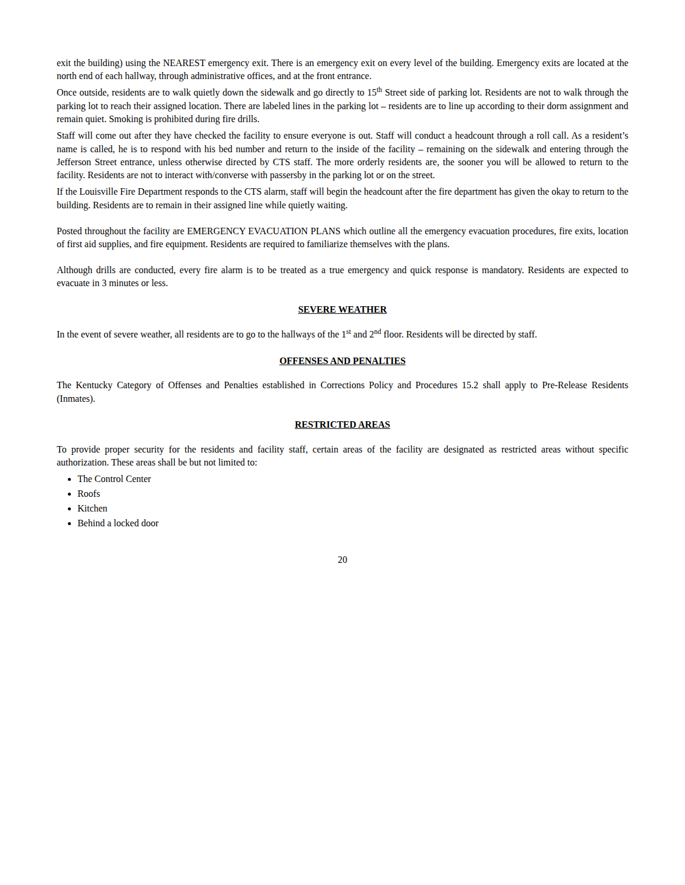exit the building) using the NEAREST emergency exit. There is an emergency exit on every level of the building. Emergency exits are located at the north end of each hallway, through administrative offices, and at the front entrance.
Once outside, residents are to walk quietly down the sidewalk and go directly to 15th Street side of parking lot. Residents are not to walk through the parking lot to reach their assigned location. There are labeled lines in the parking lot – residents are to line up according to their dorm assignment and remain quiet. Smoking is prohibited during fire drills.
Staff will come out after they have checked the facility to ensure everyone is out. Staff will conduct a headcount through a roll call. As a resident’s name is called, he is to respond with his bed number and return to the inside of the facility – remaining on the sidewalk and entering through the Jefferson Street entrance, unless otherwise directed by CTS staff. The more orderly residents are, the sooner you will be allowed to return to the facility. Residents are not to interact with/converse with passersby in the parking lot or on the street.
If the Louisville Fire Department responds to the CTS alarm, staff will begin the headcount after the fire department has given the okay to return to the building. Residents are to remain in their assigned line while quietly waiting.
Posted throughout the facility are EMERGENCY EVACUATION PLANS which outline all the emergency evacuation procedures, fire exits, location of first aid supplies, and fire equipment. Residents are required to familiarize themselves with the plans.
Although drills are conducted, every fire alarm is to be treated as a true emergency and quick response is mandatory. Residents are expected to evacuate in 3 minutes or less.
SEVERE WEATHER
In the event of severe weather, all residents are to go to the hallways of the 1st and 2nd floor. Residents will be directed by staff.
OFFENSES AND PENALTIES
The Kentucky Category of Offenses and Penalties established in Corrections Policy and Procedures 15.2 shall apply to Pre-Release Residents (Inmates).
RESTRICTED AREAS
To provide proper security for the residents and facility staff, certain areas of the facility are designated as restricted areas without specific authorization. These areas shall be but not limited to:
The Control Center
Roofs
Kitchen
Behind a locked door
20